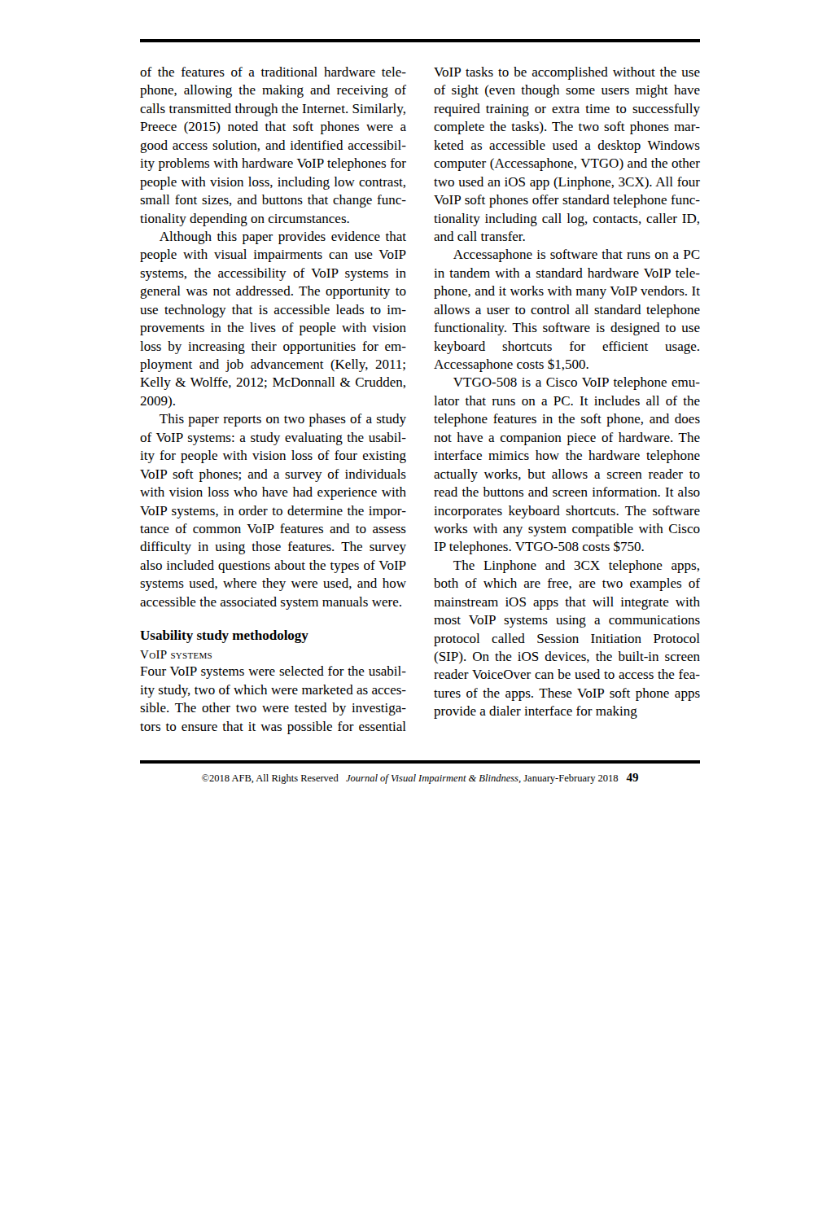of the features of a traditional hardware telephone, allowing the making and receiving of calls transmitted through the Internet. Similarly, Preece (2015) noted that soft phones were a good access solution, and identified accessibility problems with hardware VoIP telephones for people with vision loss, including low contrast, small font sizes, and buttons that change functionality depending on circumstances.
Although this paper provides evidence that people with visual impairments can use VoIP systems, the accessibility of VoIP systems in general was not addressed. The opportunity to use technology that is accessible leads to improvements in the lives of people with vision loss by increasing their opportunities for employment and job advancement (Kelly, 2011; Kelly & Wolffe, 2012; McDonnall & Crudden, 2009).
This paper reports on two phases of a study of VoIP systems: a study evaluating the usability for people with vision loss of four existing VoIP soft phones; and a survey of individuals with vision loss who have had experience with VoIP systems, in order to determine the importance of common VoIP features and to assess difficulty in using those features. The survey also included questions about the types of VoIP systems used, where they were used, and how accessible the associated system manuals were.
Usability study methodology
VoIP systems
Four VoIP systems were selected for the usability study, two of which were marketed as accessible. The other two were tested by investigators to ensure that it was possible for essential VoIP tasks to be accomplished without the use of sight (even though some users might have required training or extra time to successfully complete the tasks). The two soft phones marketed as accessible used a desktop Windows computer (Accessaphone, VTGO) and the other two used an iOS app (Linphone, 3CX). All four VoIP soft phones offer standard telephone functionality including call log, contacts, caller ID, and call transfer.
Accessaphone is software that runs on a PC in tandem with a standard hardware VoIP telephone, and it works with many VoIP vendors. It allows a user to control all standard telephone functionality. This software is designed to use keyboard shortcuts for efficient usage. Accessaphone costs $1,500.
VTGO-508 is a Cisco VoIP telephone emulator that runs on a PC. It includes all of the telephone features in the soft phone, and does not have a companion piece of hardware. The interface mimics how the hardware telephone actually works, but allows a screen reader to read the buttons and screen information. It also incorporates keyboard shortcuts. The software works with any system compatible with Cisco IP telephones. VTGO-508 costs $750.
The Linphone and 3CX telephone apps, both of which are free, are two examples of mainstream iOS apps that will integrate with most VoIP systems using a communications protocol called Session Initiation Protocol (SIP). On the iOS devices, the built-in screen reader VoiceOver can be used to access the features of the apps. These VoIP soft phone apps provide a dialer interface for making
©2018 AFB, All Rights Reserved Journal of Visual Impairment & Blindness, January-February 201849